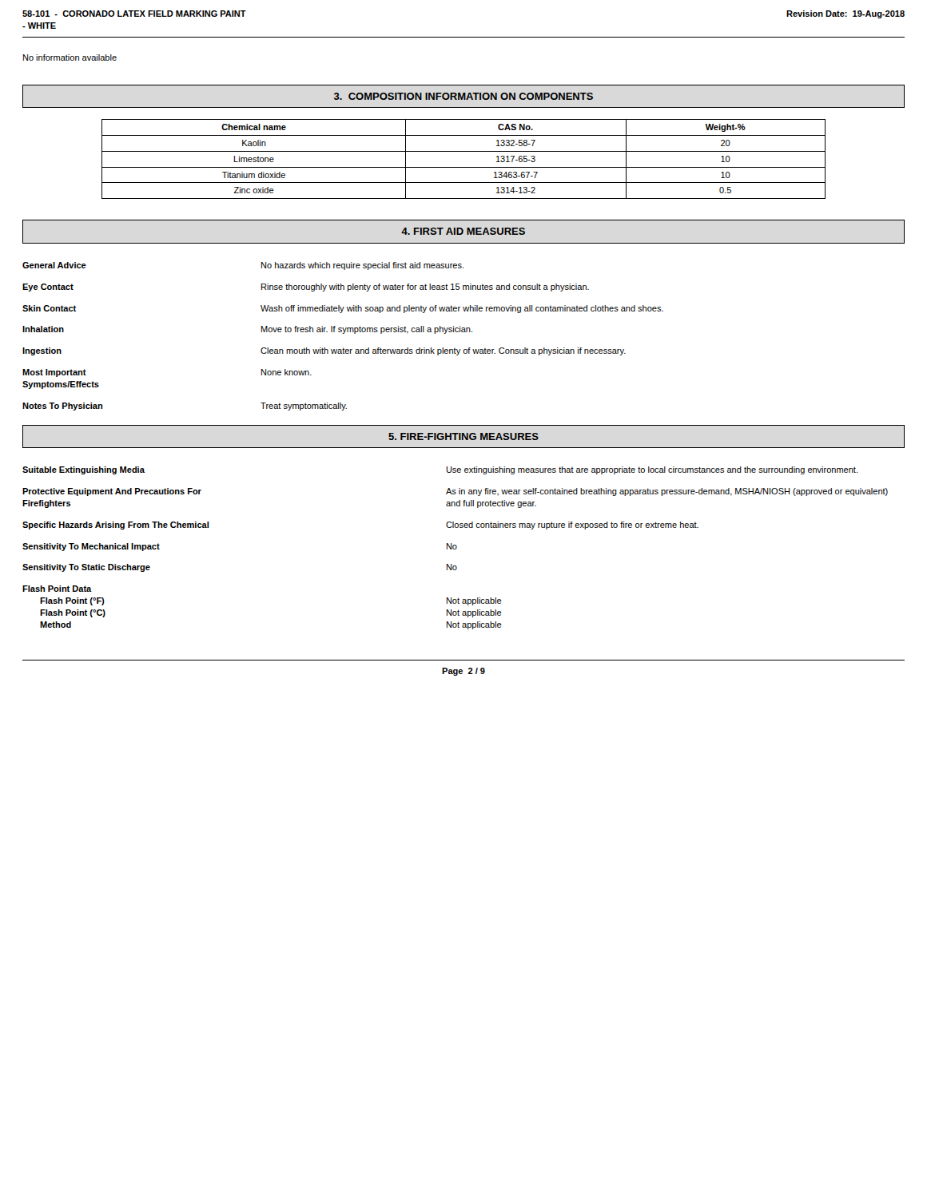58-101 - CORONADO LATEX FIELD MARKING PAINT
- WHITE
Revision Date: 19-Aug-2018
No information available
3. COMPOSITION INFORMATION ON COMPONENTS
| Chemical name | CAS No. | Weight-% |
| --- | --- | --- |
| Kaolin | 1332-58-7 | 20 |
| Limestone | 1317-65-3 | 10 |
| Titanium dioxide | 13463-67-7 | 10 |
| Zinc oxide | 1314-13-2 | 0.5 |
4. FIRST AID MEASURES
| General Advice | No hazards which require special first aid measures. |
| Eye Contact | Rinse thoroughly with plenty of water for at least 15 minutes and consult a physician. |
| Skin Contact | Wash off immediately with soap and plenty of water while removing all contaminated clothes and shoes. |
| Inhalation | Move to fresh air. If symptoms persist, call a physician. |
| Ingestion | Clean mouth with water and afterwards drink plenty of water. Consult a physician if necessary. |
| Most Important Symptoms/Effects | None known. |
| Notes To Physician | Treat symptomatically. |
5. FIRE-FIGHTING MEASURES
| Suitable Extinguishing Media | Use extinguishing measures that are appropriate to local circumstances and the surrounding environment. |
| Protective Equipment And Precautions For Firefighters | As in any fire, wear self-contained breathing apparatus pressure-demand, MSHA/NIOSH (approved or equivalent) and full protective gear. |
| Specific Hazards Arising From The Chemical | Closed containers may rupture if exposed to fire or extreme heat. |
| Sensitivity To Mechanical Impact | No |
| Sensitivity To Static Discharge | No |
| Flash Point Data Flash Point (°F) Flash Point (°C) Method | Not applicable Not applicable Not applicable |
Page 2 / 9